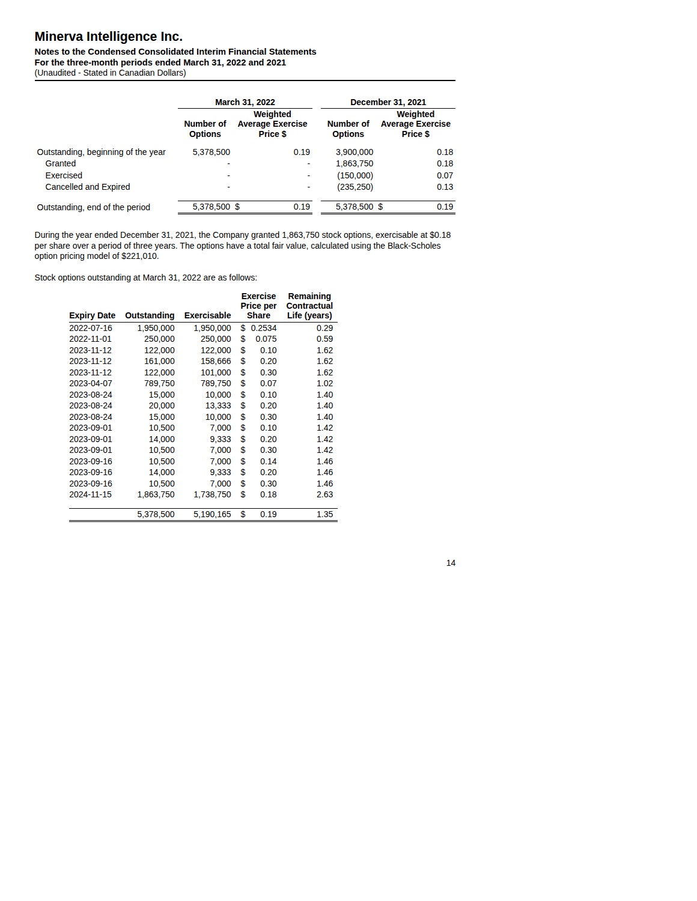Minerva Intelligence Inc.
Notes to the Condensed Consolidated Interim Financial Statements
For the three-month periods ended March 31, 2022 and 2021
(Unaudited - Stated in Canadian Dollars)
| | March 31, 2022 | | December 31, 2021 |
| | Number of Options | Weighted Average Exercise Price $ | | Number of Options | Weighted Average Exercise Price $ |
| Outstanding, beginning of the year | 5,378,500 | | 0.19 | | 3,900,000 | | 0.18 |
| Granted | - | | - | | 1,863,750 | | 0.18 |
| Exercised | - | | - | | (150,000) | | 0.07 |
| Cancelled and Expired | - | | - | | (235,250) | | 0.13 |
| Outstanding, end of the period | 5,378,500 | $ | 0.19 | | 5,378,500 | $ | 0.19 |
During the year ended December 31, 2021, the Company granted 1,863,750 stock options, exercisable at $0.18 per share over a period of three years. The options have a total fair value, calculated using the Black-Scholes option pricing model of $221,010.
Stock options outstanding at March 31, 2022 are as follows:
| Expiry Date | Outstanding | Exercisable | Exercise Price per Share | Remaining Contractual Life (years) |
| --- | --- | --- | --- | --- |
| 2022-07-16 | 1,950,000 | 1,950,000 | $ | 0.2534 | 0.29 |
| 2022-11-01 | 250,000 | 250,000 | $ | 0.075 | 0.59 |
| 2023-11-12 | 122,000 | 122,000 | $ | 0.10 | 1.62 |
| 2023-11-12 | 161,000 | 158,666 | $ | 0.20 | 1.62 |
| 2023-11-12 | 122,000 | 101,000 | $ | 0.30 | 1.62 |
| 2023-04-07 | 789,750 | 789,750 | $ | 0.07 | 1.02 |
| 2023-08-24 | 15,000 | 10,000 | $ | 0.10 | 1.40 |
| 2023-08-24 | 20,000 | 13,333 | $ | 0.20 | 1.40 |
| 2023-08-24 | 15,000 | 10,000 | $ | 0.30 | 1.40 |
| 2023-09-01 | 10,500 | 7,000 | $ | 0.10 | 1.42 |
| 2023-09-01 | 14,000 | 9,333 | $ | 0.20 | 1.42 |
| 2023-09-01 | 10,500 | 7,000 | $ | 0.30 | 1.42 |
| 2023-09-16 | 10,500 | 7,000 | $ | 0.14 | 1.46 |
| 2023-09-16 | 14,000 | 9,333 | $ | 0.20 | 1.46 |
| 2023-09-16 | 10,500 | 7,000 | $ | 0.30 | 1.46 |
| 2024-11-15 | 1,863,750 | 1,738,750 | $ | 0.18 | 2.63 |
| | 5,378,500 | 5,190,165 | $ | 0.19 | 1.35 |
14